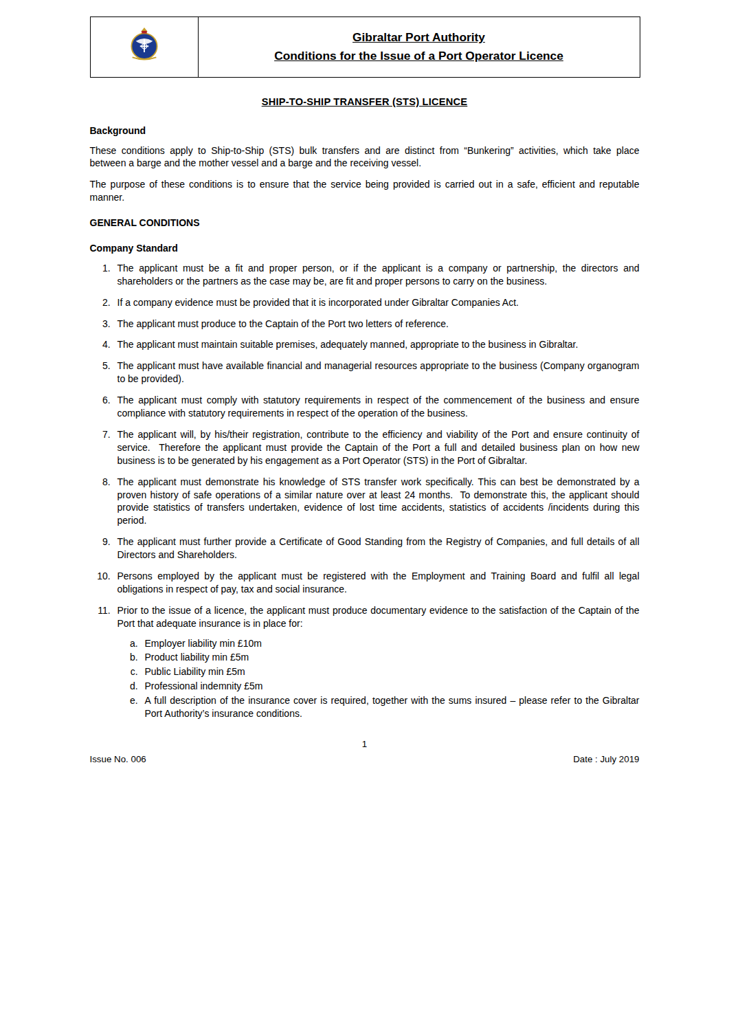Gibraltar Port Authority
Conditions for the Issue of a Port Operator Licence
SHIP-TO-SHIP TRANSFER (STS) LICENCE
Background
These conditions apply to Ship-to-Ship (STS) bulk transfers and are distinct from “Bunkering” activities, which take place between a barge and the mother vessel and a barge and the receiving vessel.
The purpose of these conditions is to ensure that the service being provided is carried out in a safe, efficient and reputable manner.
GENERAL CONDITIONS
Company Standard
The applicant must be a fit and proper person, or if the applicant is a company or partnership, the directors and shareholders or the partners as the case may be, are fit and proper persons to carry on the business.
If a company evidence must be provided that it is incorporated under Gibraltar Companies Act.
The applicant must produce to the Captain of the Port two letters of reference.
The applicant must maintain suitable premises, adequately manned, appropriate to the business in Gibraltar.
The applicant must have available financial and managerial resources appropriate to the business (Company organogram to be provided).
The applicant must comply with statutory requirements in respect of the commencement of the business and ensure compliance with statutory requirements in respect of the operation of the business.
The applicant will, by his/their registration, contribute to the efficiency and viability of the Port and ensure continuity of service. Therefore the applicant must provide the Captain of the Port a full and detailed business plan on how new business is to be generated by his engagement as a Port Operator (STS) in the Port of Gibraltar.
The applicant must demonstrate his knowledge of STS transfer work specifically. This can best be demonstrated by a proven history of safe operations of a similar nature over at least 24 months. To demonstrate this, the applicant should provide statistics of transfers undertaken, evidence of lost time accidents, statistics of accidents /incidents during this period.
The applicant must further provide a Certificate of Good Standing from the Registry of Companies, and full details of all Directors and Shareholders.
Persons employed by the applicant must be registered with the Employment and Training Board and fulfil all legal obligations in respect of pay, tax and social insurance.
Prior to the issue of a licence, the applicant must produce documentary evidence to the satisfaction of the Captain of the Port that adequate insurance is in place for:
Employer liability min £10m
Product liability min £5m
Public Liability min £5m
Professional indemnity £5m
A full description of the insurance cover is required, together with the sums insured – please refer to the Gibraltar Port Authority’s insurance conditions.
1
Issue No. 006 Date : July 2019